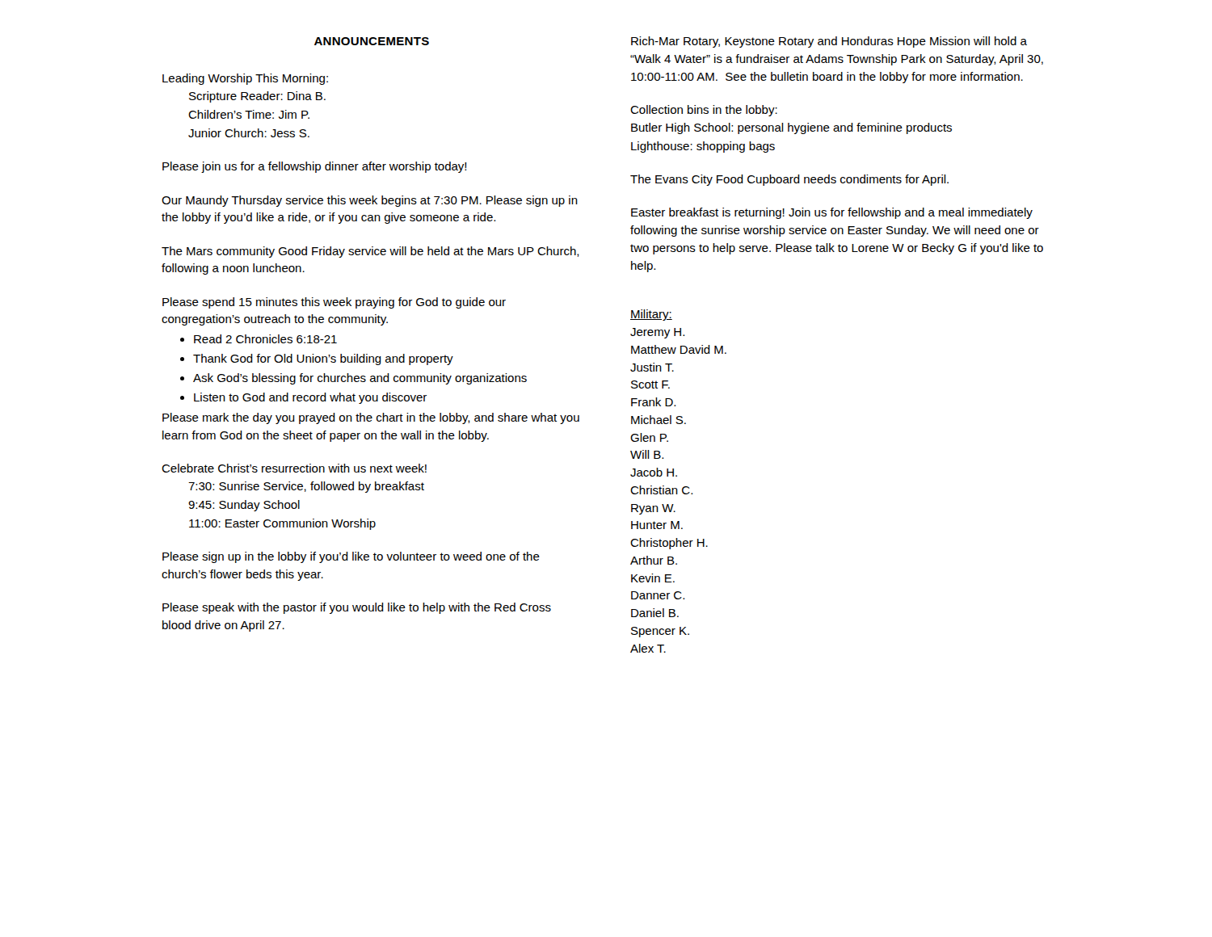ANNOUNCEMENTS
Leading Worship This Morning:
Scripture Reader: Dina B.
Children’s Time: Jim P.
Junior Church: Jess S.
Please join us for a fellowship dinner after worship today!
Our Maundy Thursday service this week begins at 7:30 PM. Please sign up in the lobby if you’d like a ride, or if you can give someone a ride.
The Mars community Good Friday service will be held at the Mars UP Church, following a noon luncheon.
Please spend 15 minutes this week praying for God to guide our congregation’s outreach to the community.
Read 2 Chronicles 6:18-21
Thank God for Old Union’s building and property
Ask God’s blessing for churches and community organizations
Listen to God and record what you discover
Please mark the day you prayed on the chart in the lobby, and share what you learn from God on the sheet of paper on the wall in the lobby.
Celebrate Christ’s resurrection with us next week!
7:30: Sunrise Service, followed by breakfast
9:45: Sunday School
11:00: Easter Communion Worship
Please sign up in the lobby if you’d like to volunteer to weed one of the church’s flower beds this year.
Please speak with the pastor if you would like to help with the Red Cross blood drive on April 27.
Rich-Mar Rotary, Keystone Rotary and Honduras Hope Mission will hold a “Walk 4 Water” is a fundraiser at Adams Township Park on Saturday, April 30, 10:00-11:00 AM. See the bulletin board in the lobby for more information.
Collection bins in the lobby:
Butler High School: personal hygiene and feminine products
Lighthouse: shopping bags
The Evans City Food Cupboard needs condiments for April.
Easter breakfast is returning! Join us for fellowship and a meal immediately following the sunrise worship service on Easter Sunday. We will need one or two persons to help serve. Please talk to Lorene W or Becky G if you'd like to help.
Military:
Jeremy H.
Matthew David M.
Justin T.
Scott F.
Frank D.
Michael S.
Glen P.
Will B.
Jacob H.
Christian C.
Ryan W.
Hunter M.
Christopher H.
Arthur B.
Kevin E.
Danner C.
Daniel B.
Spencer K.
Alex T.